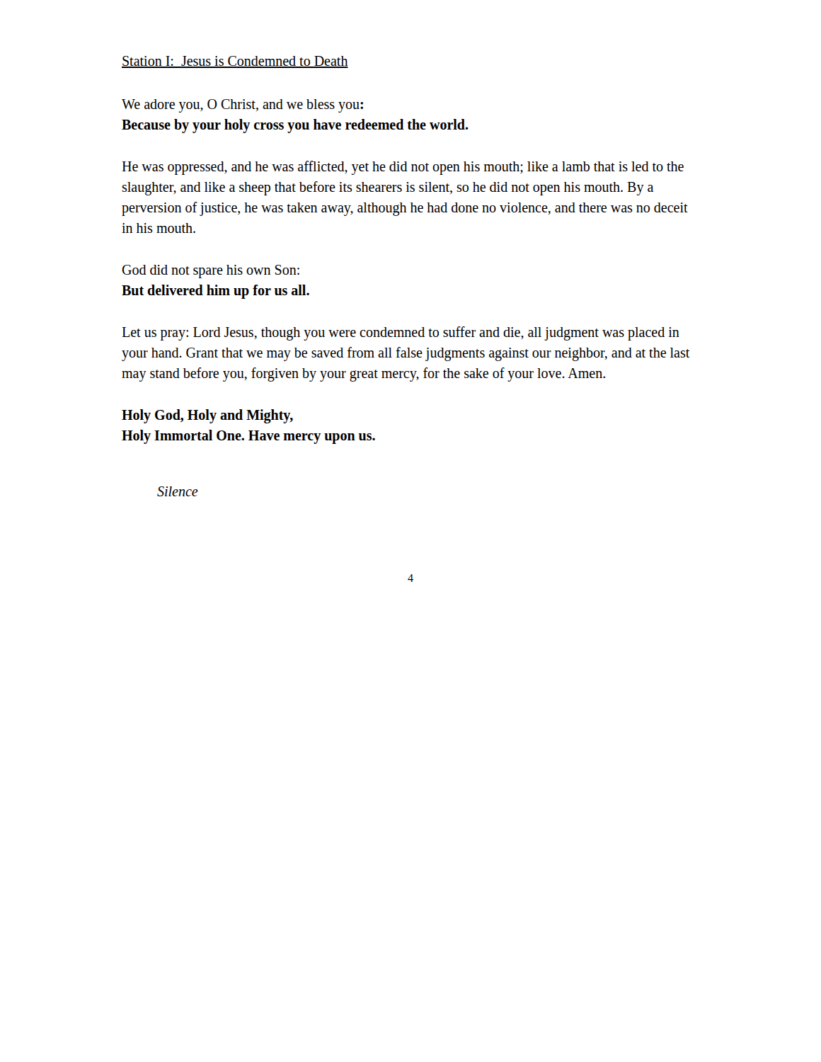Station I: Jesus is Condemned to Death
We adore you, O Christ, and we bless you: Because by your holy cross you have redeemed the world.
He was oppressed, and he was afflicted, yet he did not open his mouth; like a lamb that is led to the slaughter, and like a sheep that before its shearers is silent, so he did not open his mouth. By a perversion of justice, he was taken away, although he had done no violence, and there was no deceit in his mouth.
God did not spare his own Son: But delivered him up for us all.
Let us pray: Lord Jesus, though you were condemned to suffer and die, all judgment was placed in your hand. Grant that we may be saved from all false judgments against our neighbor, and at the last may stand before you, forgiven by your great mercy, for the sake of your love. Amen.
Holy God, Holy and Mighty,
Holy Immortal One. Have mercy upon us.
Silence
4